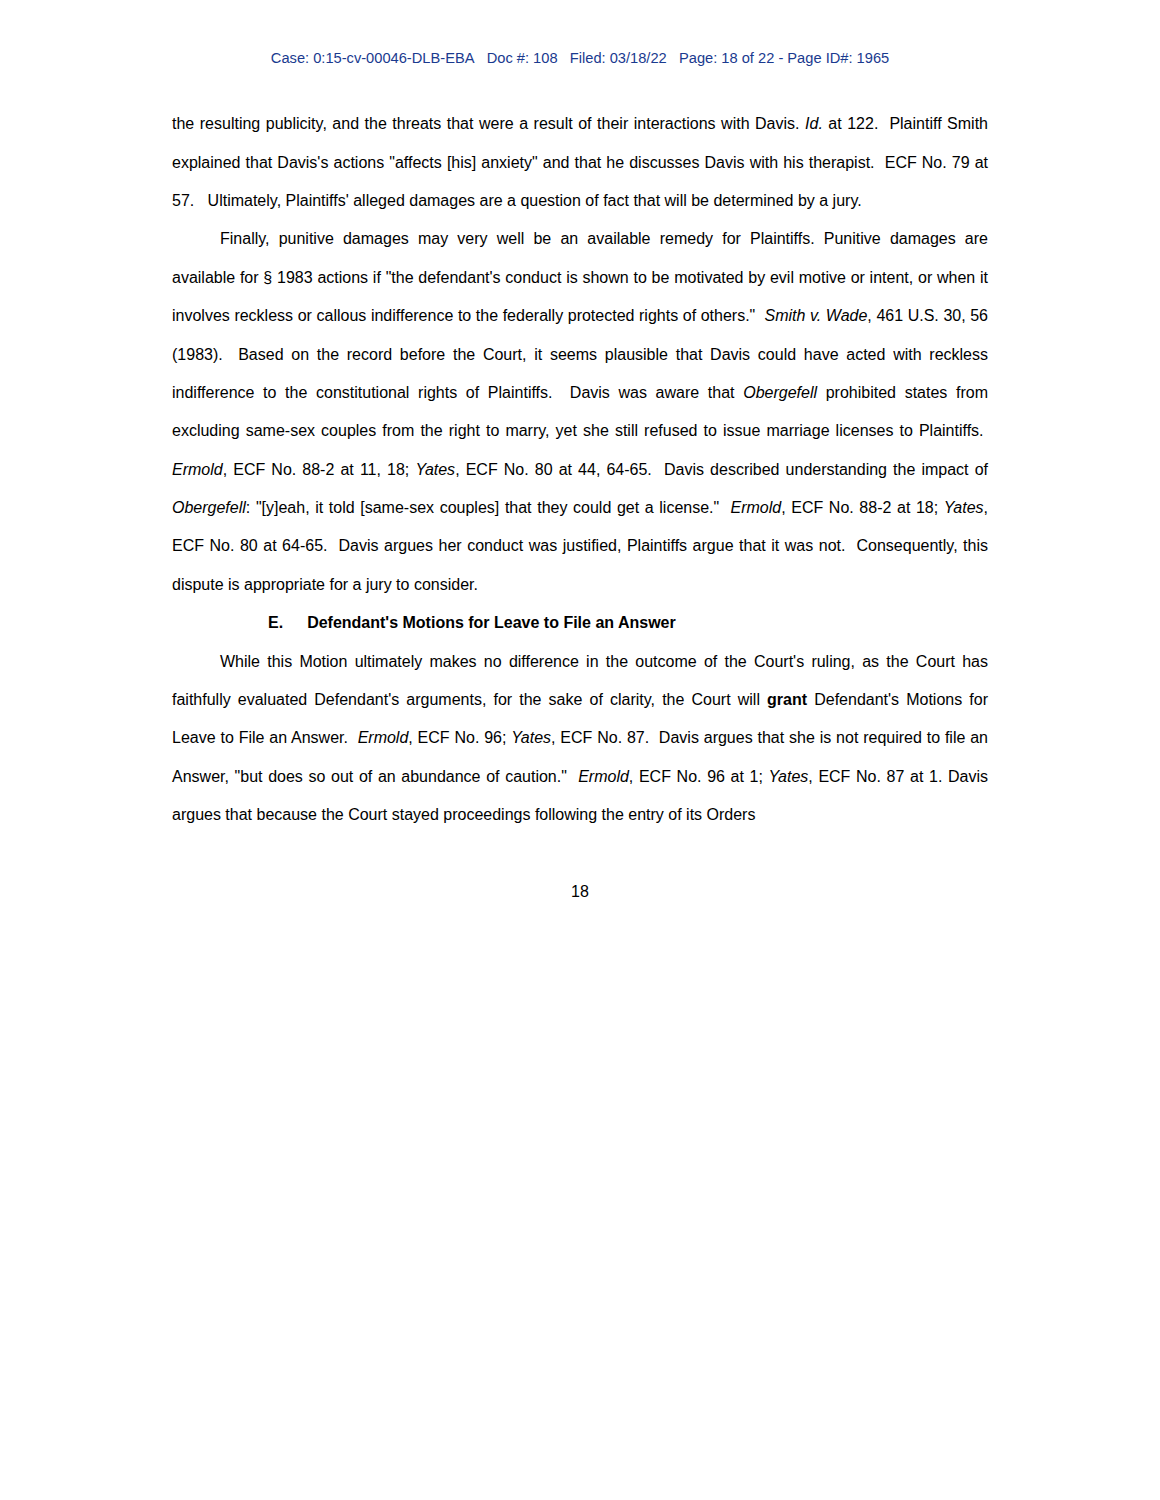Case: 0:15-cv-00046-DLB-EBA Doc #: 108 Filed: 03/18/22 Page: 18 of 22 - Page ID#: 1965
the resulting publicity, and the threats that were a result of their interactions with Davis. Id. at 122. Plaintiff Smith explained that Davis's actions "affects [his] anxiety" and that he discusses Davis with his therapist. ECF No. 79 at 57. Ultimately, Plaintiffs' alleged damages are a question of fact that will be determined by a jury.
Finally, punitive damages may very well be an available remedy for Plaintiffs. Punitive damages are available for § 1983 actions if "the defendant's conduct is shown to be motivated by evil motive or intent, or when it involves reckless or callous indifference to the federally protected rights of others." Smith v. Wade, 461 U.S. 30, 56 (1983). Based on the record before the Court, it seems plausible that Davis could have acted with reckless indifference to the constitutional rights of Plaintiffs. Davis was aware that Obergefell prohibited states from excluding same-sex couples from the right to marry, yet she still refused to issue marriage licenses to Plaintiffs. Ermold, ECF No. 88-2 at 11, 18; Yates, ECF No. 80 at 44, 64-65. Davis described understanding the impact of Obergefell: "[y]eah, it told [same-sex couples] that they could get a license." Ermold, ECF No. 88-2 at 18; Yates, ECF No. 80 at 64-65. Davis argues her conduct was justified, Plaintiffs argue that it was not. Consequently, this dispute is appropriate for a jury to consider.
E. Defendant's Motions for Leave to File an Answer
While this Motion ultimately makes no difference in the outcome of the Court's ruling, as the Court has faithfully evaluated Defendant's arguments, for the sake of clarity, the Court will grant Defendant's Motions for Leave to File an Answer. Ermold, ECF No. 96; Yates, ECF No. 87. Davis argues that she is not required to file an Answer, "but does so out of an abundance of caution." Ermold, ECF No. 96 at 1; Yates, ECF No. 87 at 1. Davis argues that because the Court stayed proceedings following the entry of its Orders
18